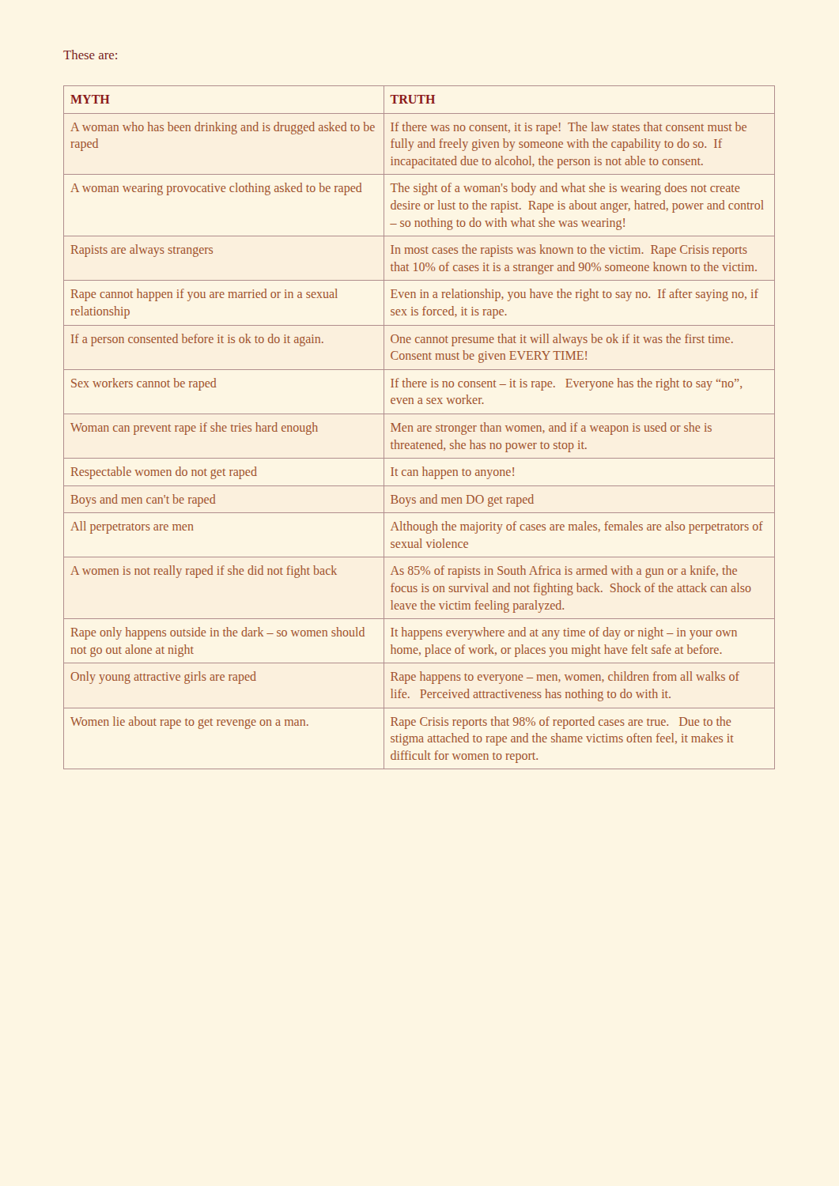These are:
| MYTH | TRUTH |
| --- | --- |
| A woman who has been drinking and is drugged asked to be raped | If there was no consent, it is rape! The law states that consent must be fully and freely given by someone with the capability to do so. If incapacitated due to alcohol, the person is not able to consent. |
| A woman wearing provocative clothing asked to be raped | The sight of a woman's body and what she is wearing does not create desire or lust to the rapist. Rape is about anger, hatred, power and control – so nothing to do with what she was wearing! |
| Rapists are always strangers | In most cases the rapists was known to the victim. Rape Crisis reports that 10% of cases it is a stranger and 90% someone known to the victim. |
| Rape cannot happen if you are married or in a sexual relationship | Even in a relationship, you have the right to say no. If after saying no, if sex is forced, it is rape. |
| If a person consented before it is ok to do it again. | One cannot presume that it will always be ok if it was the first time. Consent must be given EVERY TIME! |
| Sex workers cannot be raped | If there is no consent – it is rape. Everyone has the right to say “no”, even a sex worker. |
| Woman can prevent rape if she tries hard enough | Men are stronger than women, and if a weapon is used or she is threatened, she has no power to stop it. |
| Respectable women do not get raped | It can happen to anyone! |
| Boys and men can't be raped | Boys and men DO get raped |
| All perpetrators are men | Although the majority of cases are males, females are also perpetrators of sexual violence |
| A women is not really raped if she did not fight back | As 85% of rapists in South Africa is armed with a gun or a knife, the focus is on survival and not fighting back. Shock of the attack can also leave the victim feeling paralyzed. |
| Rape only happens outside in the dark – so women should not go out alone at night | It happens everywhere and at any time of day or night – in your own home, place of work, or places you might have felt safe at before. |
| Only young attractive girls are raped | Rape happens to everyone – men, women, children from all walks of life. Perceived attractiveness has nothing to do with it. |
| Women lie about rape to get revenge on a man. | Rape Crisis reports that 98% of reported cases are true. Due to the stigma attached to rape and the shame victims often feel, it makes it difficult for women to report. |